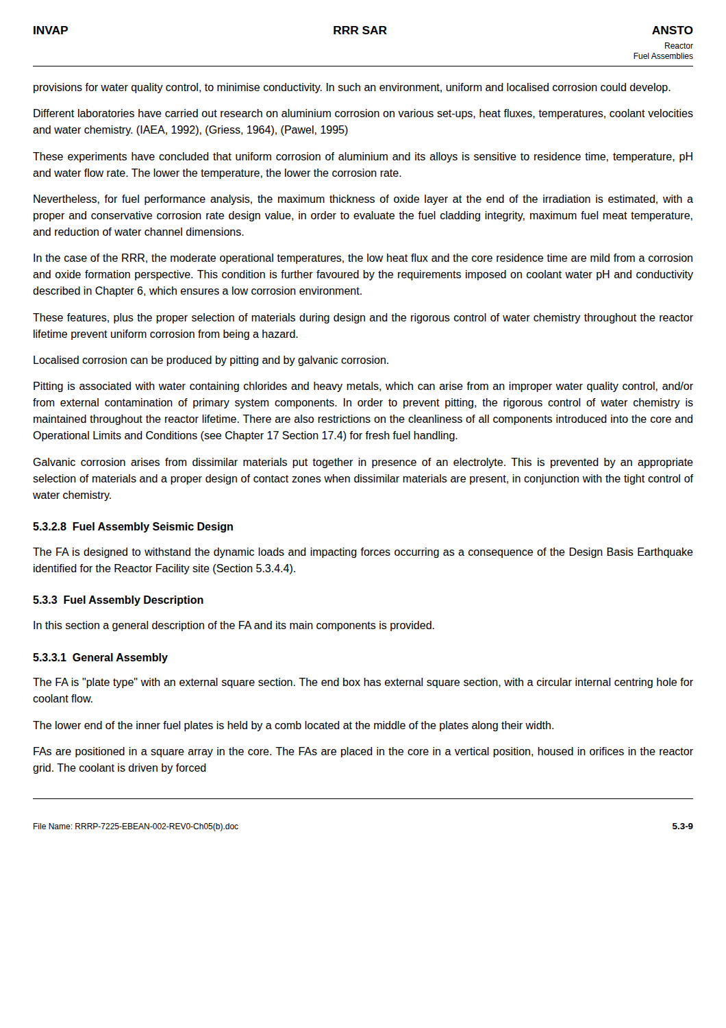INVAP
RRR SAR
ANSTO
Reactor
Fuel Assemblies
provisions for water quality control, to minimise conductivity. In such an environment, uniform and localised corrosion could develop.
Different laboratories have carried out research on aluminium corrosion on various set-ups, heat fluxes, temperatures, coolant velocities and water chemistry. (IAEA, 1992), (Griess, 1964), (Pawel, 1995)
These experiments have concluded that uniform corrosion of aluminium and its alloys is sensitive to residence time, temperature, pH and water flow rate. The lower the temperature, the lower the corrosion rate.
Nevertheless, for fuel performance analysis, the maximum thickness of oxide layer at the end of the irradiation is estimated, with a proper and conservative corrosion rate design value, in order to evaluate the fuel cladding integrity, maximum fuel meat temperature, and reduction of water channel dimensions.
In the case of the RRR, the moderate operational temperatures, the low heat flux and the core residence time are mild from a corrosion and oxide formation perspective. This condition is further favoured by the requirements imposed on coolant water pH and conductivity described in Chapter 6, which ensures a low corrosion environment.
These features, plus the proper selection of materials during design and the rigorous control of water chemistry throughout the reactor lifetime prevent uniform corrosion from being a hazard.
Localised corrosion can be produced by pitting and by galvanic corrosion.
Pitting is associated with water containing chlorides and heavy metals, which can arise from an improper water quality control, and/or from external contamination of primary system components. In order to prevent pitting, the rigorous control of water chemistry is maintained throughout the reactor lifetime. There are also restrictions on the cleanliness of all components introduced into the core and Operational Limits and Conditions (see Chapter 17 Section 17.4) for fresh fuel handling.
Galvanic corrosion arises from dissimilar materials put together in presence of an electrolyte. This is prevented by an appropriate selection of materials and a proper design of contact zones when dissimilar materials are present, in conjunction with the tight control of water chemistry.
5.3.2.8 Fuel Assembly Seismic Design
The FA is designed to withstand the dynamic loads and impacting forces occurring as a consequence of the Design Basis Earthquake identified for the Reactor Facility site (Section 5.3.4.4).
5.3.3 Fuel Assembly Description
In this section a general description of the FA and its main components is provided.
5.3.3.1 General Assembly
The FA is "plate type" with an external square section. The end box has external square section, with a circular internal centring hole for coolant flow.
The lower end of the inner fuel plates is held by a comb located at the middle of the plates along their width.
FAs are positioned in a square array in the core. The FAs are placed in the core in a vertical position, housed in orifices in the reactor grid. The coolant is driven by forced
File Name: RRRP-7225-EBEAN-002-REV0-Ch05(b).doc
5.3-9